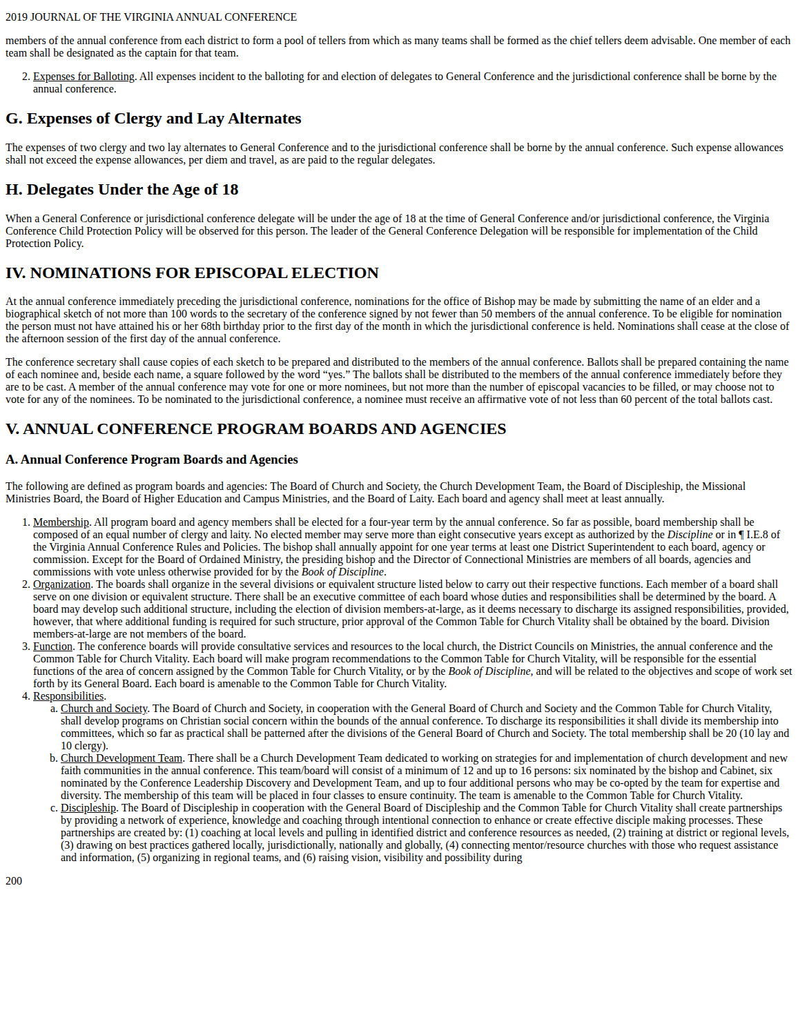2019 JOURNAL OF THE VIRGINIA ANNUAL CONFERENCE
members of the annual conference from each district to form a pool of tellers from which as many teams shall be formed as the chief tellers deem advisable. One member of each team shall be designated as the captain for that team.
Expenses for Balloting. All expenses incident to the balloting for and election of delegates to General Conference and the jurisdictional conference shall be borne by the annual conference.
G. Expenses of Clergy and Lay Alternates
The expenses of two clergy and two lay alternates to General Conference and to the jurisdictional conference shall be borne by the annual conference. Such expense allowances shall not exceed the expense allowances, per diem and travel, as are paid to the regular delegates.
H. Delegates Under the Age of 18
When a General Conference or jurisdictional conference delegate will be under the age of 18 at the time of General Conference and/or jurisdictional conference, the Virginia Conference Child Protection Policy will be observed for this person. The leader of the General Conference Delegation will be responsible for implementation of the Child Protection Policy.
IV. NOMINATIONS FOR EPISCOPAL ELECTION
At the annual conference immediately preceding the jurisdictional conference, nominations for the office of Bishop may be made by submitting the name of an elder and a biographical sketch of not more than 100 words to the secretary of the conference signed by not fewer than 50 members of the annual conference. To be eligible for nomination the person must not have attained his or her 68th birthday prior to the first day of the month in which the jurisdictional conference is held. Nominations shall cease at the close of the afternoon session of the first day of the annual conference.
The conference secretary shall cause copies of each sketch to be prepared and distributed to the members of the annual conference. Ballots shall be prepared containing the name of each nominee and, beside each name, a square followed by the word “yes.” The ballots shall be distributed to the members of the annual conference immediately before they are to be cast. A member of the annual conference may vote for one or more nominees, but not more than the number of episcopal vacancies to be filled, or may choose not to vote for any of the nominees. To be nominated to the jurisdictional conference, a nominee must receive an affirmative vote of not less than 60 percent of the total ballots cast.
V. ANNUAL CONFERENCE PROGRAM BOARDS AND AGENCIES
A. Annual Conference Program Boards and Agencies
The following are defined as program boards and agencies: The Board of Church and Society, the Church Development Team, the Board of Discipleship, the Missional Ministries Board, the Board of Higher Education and Campus Ministries, and the Board of Laity. Each board and agency shall meet at least annually.
Membership. All program board and agency members shall be elected for a four-year term by the annual conference. So far as possible, board membership shall be composed of an equal number of clergy and laity. No elected member may serve more than eight consecutive years except as authorized by the Discipline or in ¶ I.E.8 of the Virginia Annual Conference Rules and Policies. The bishop shall annually appoint for one year terms at least one District Superintendent to each board, agency or commission. Except for the Board of Ordained Ministry, the presiding bishop and the Director of Connectional Ministries are members of all boards, agencies and commissions with vote unless otherwise provided for by the Book of Discipline.
Organization. The boards shall organize in the several divisions or equivalent structure listed below to carry out their respective functions. Each member of a board shall serve on one division or equivalent structure. There shall be an executive committee of each board whose duties and responsibilities shall be determined by the board. A board may develop such additional structure, including the election of division members-at-large, as it deems necessary to discharge its assigned responsibilities, provided, however, that where additional funding is required for such structure, prior approval of the Common Table for Church Vitality shall be obtained by the board. Division members-at-large are not members of the board.
Function. The conference boards will provide consultative services and resources to the local church, the District Councils on Ministries, the annual conference and the Common Table for Church Vitality. Each board will make program recommendations to the Common Table for Church Vitality, will be responsible for the essential functions of the area of concern assigned by the Common Table for Church Vitality, or by the Book of Discipline, and will be related to the objectives and scope of work set forth by its General Board. Each board is amenable to the Common Table for Church Vitality.
Responsibilities.
Church and Society. The Board of Church and Society, in cooperation with the General Board of Church and Society and the Common Table for Church Vitality, shall develop programs on Christian social concern within the bounds of the annual conference. To discharge its responsibilities it shall divide its membership into committees, which so far as practical shall be patterned after the divisions of the General Board of Church and Society. The total membership shall be 20 (10 lay and 10 clergy).
Church Development Team. There shall be a Church Development Team dedicated to working on strategies for and implementation of church development and new faith communities in the annual conference. This team/board will consist of a minimum of 12 and up to 16 persons: six nominated by the bishop and Cabinet, six nominated by the Conference Leadership Discovery and Development Team, and up to four additional persons who may be co-opted by the team for expertise and diversity. The membership of this team will be placed in four classes to ensure continuity. The team is amenable to the Common Table for Church Vitality.
Discipleship. The Board of Discipleship in cooperation with the General Board of Discipleship and the Common Table for Church Vitality shall create partnerships by providing a network of experience, knowledge and coaching through intentional connection to enhance or create effective disciple making processes. These partnerships are created by: (1) coaching at local levels and pulling in identified district and conference resources as needed, (2) training at district or regional levels, (3) drawing on best practices gathered locally, jurisdictionally, nationally and globally, (4) connecting mentor/resource churches with those who request assistance and information, (5) organizing in regional teams, and (6) raising vision, visibility and possibility during
200